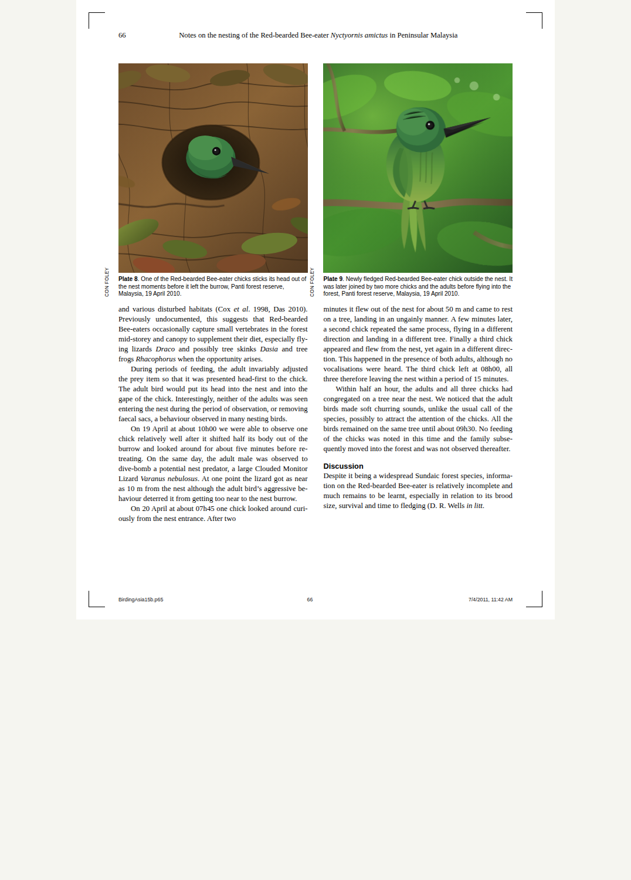66
Notes on the nesting of the Red-bearded Bee-eater Nyctyornis amictus in Peninsular Malaysia
CON FOLEY
Plate 8. One of the Red-bearded Bee-eater chicks sticks its head out of the nest moments before it left the burrow, Panti forest reserve, Malaysia, 19 April 2010.
CON FOLEY
Plate 9. Newly fledged Red-bearded Bee-eater chick outside the nest. It was later joined by two more chicks and the adults before flying into the forest, Panti forest reserve, Malaysia, 19 April 2010.
and various disturbed habitats (Cox et al. 1998, Das 2010). Previously undocumented, this suggests that Red-bearded Bee-eaters occasionally capture small vertebrates in the forest mid-storey and canopy to supplement their diet, especially flying lizards Draco and possibly tree skinks Dasia and tree frogs Rhacophorus when the opportunity arises.
During periods of feeding, the adult invariably adjusted the prey item so that it was presented head-first to the chick. The adult bird would put its head into the nest and into the gape of the chick. Interestingly, neither of the adults was seen entering the nest during the period of observation, or removing faecal sacs, a behaviour observed in many nesting birds.
On 19 April at about 10h00 we were able to observe one chick relatively well after it shifted half its body out of the burrow and looked around for about five minutes before retreating. On the same day, the adult male was observed to dive-bomb a potential nest predator, a large Clouded Monitor Lizard Varanus nebulosus. At one point the lizard got as near as 10 m from the nest although the adult bird’s aggressive behaviour deterred it from getting too near to the nest burrow.
On 20 April at about 07h45 one chick looked around curiously from the nest entrance. After two
minutes it flew out of the nest for about 50 m and came to rest on a tree, landing in an ungainly manner. A few minutes later, a second chick repeated the same process, flying in a different direction and landing in a different tree. Finally a third chick appeared and flew from the nest, yet again in a different direction. This happened in the presence of both adults, although no vocalisations were heard. The third chick left at 08h00, all three therefore leaving the nest within a period of 15 minutes.
Within half an hour, the adults and all three chicks had congregated on a tree near the nest. We noticed that the adult birds made soft churring sounds, unlike the usual call of the species, possibly to attract the attention of the chicks. All the birds remained on the same tree until about 09h30. No feeding of the chicks was noted in this time and the family subsequently moved into the forest and was not observed thereafter.
Discussion
Despite it being a widespread Sundaic forest species, information on the Red-bearded Bee-eater is relatively incomplete and much remains to be learnt, especially in relation to its brood size, survival and time to fledging (D. R. Wells in litt.
BirdingAsia15b.p65
66
7/4/2011, 11:42 AM